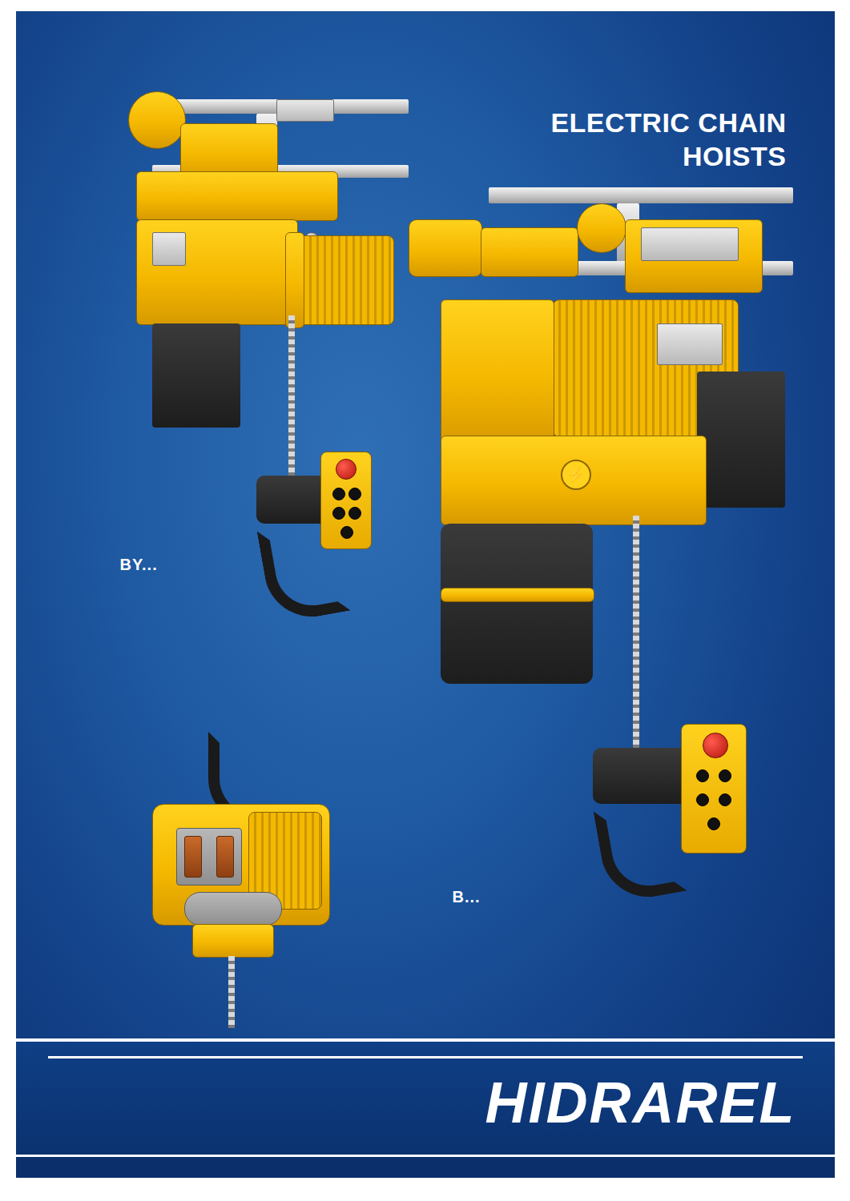ELECTRIC CHAIN
HOISTS
BY...
B...
HIDRAREL